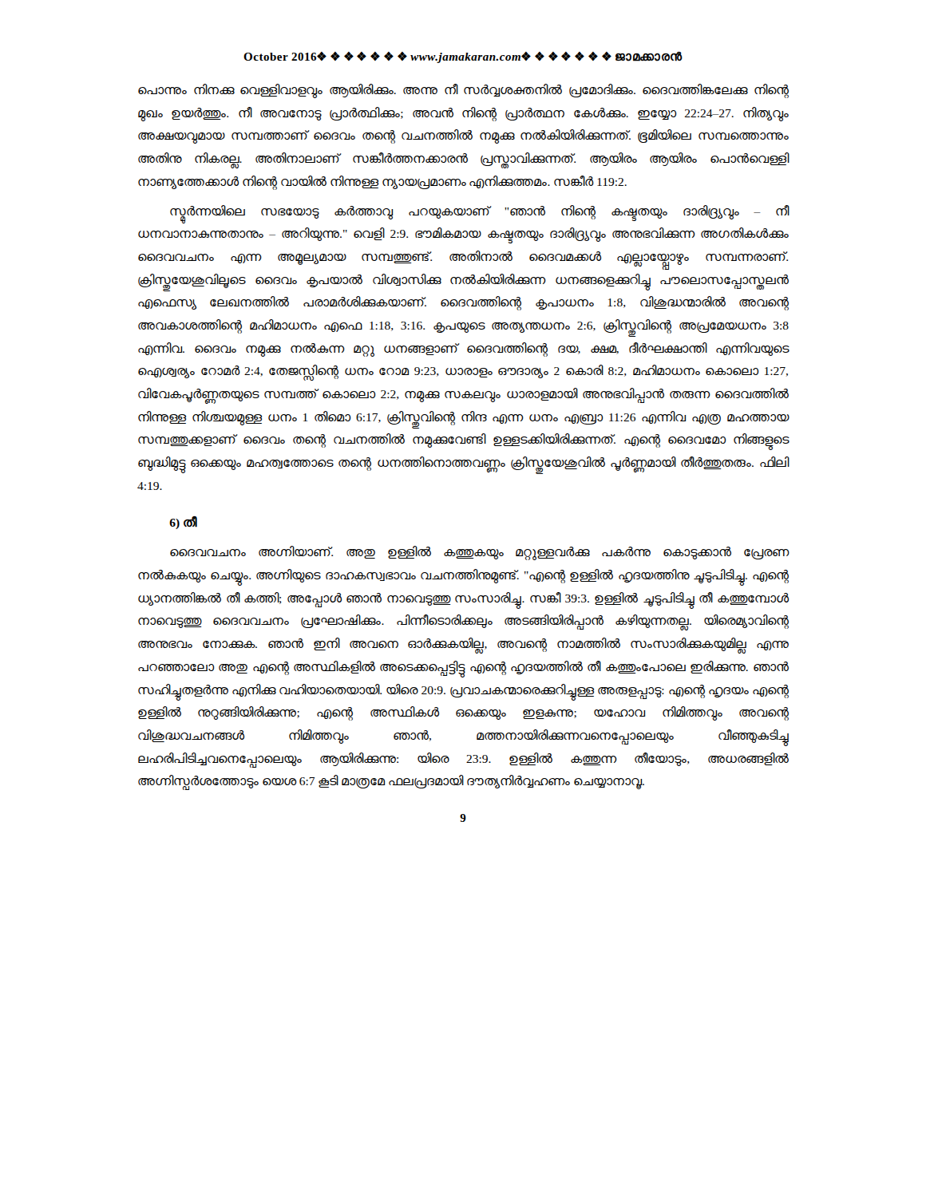October 2016❖ ❖ ❖ ❖ ❖ ❖ ❖ www.jamakaran.com❖ ❖ ❖ ❖ ❖ ❖ ❖ ജാമക്കാരൻ
പൊന്നും നിനക്കു വെള്ളിവാളവും ആയിരിക്കും. അന്നു നീ സർവ്വശക്തനിൽ പ്രമോദിക്കും. ദൈവത്തിങ്കലേക്കു നിന്റെ മുഖം ഉയർത്തും. നീ അവനോടു പ്രാർത്ഥിക്കും; അവൻ നിന്റെ പ്രാർത്ഥന കേൾക്കും. ഇയ്യോ 22:24–27. നിത്യവും അക്ഷയവുമായ സമ്പത്താണ് ദൈവം തന്റെ വചനത്തിൽ നമുക്കു നൽകിയിരിക്കുന്നത്. ഭൂമിയിലെ സമ്പത്തൊന്നും അതിനു നികരല്ല. അതിനാലാണ് സങ്കീർത്തനക്കാരൻ പ്രസ്താവിക്കുന്നത്. ആയിരം ആയിരം പൊൻവെള്ളി നാണ്യത്തേക്കാൾ നിന്റെ വായിൽ നിന്നുള്ള ന്യായപ്രമാണം എനിക്കുത്തമം. സങ്കീർ 119:2.
സ്മുർന്നയിലെ സഭയോടു കർത്താവു പറയുകയാണ് "ഞാൻ നിന്റെ കഷ്ടതയും ദാരിദ്ര്യവും – നീ ധനവാനാകുന്നുതാനും – അറിയുന്നു." വെളി 2:9. ഭൗമികമായ കഷ്ടതയും ദാരിദ്ര്യവും അനുഭവിക്കുന്ന അഗതികൾക്കും ദൈവവചനം എന്ന അമൂല്യമായ സമ്പത്തുണ്ട്. അതിനാൽ ദൈവമക്കൾ എല്ലായ്പ്പോഴും സമ്പന്നരാണ്. ക്രിസ്തുയേശുവിലൂടെ ദൈവം കൃപയാൽ വിശ്വാസിക്കു നൽകിയിരിക്കുന്ന ധനങ്ങളെക്കുറിച്ചു പൗലൊസപ്പോസ്തലൻ എഫെസ്യ ലേഖനത്തിൽ പരാമർശിക്കുകയാണ്. ദൈവത്തിന്റെ കൃപാധനം 1:8, വിശുദ്ധന്മാരിൽ അവന്റെ അവകാശത്തിന്റെ മഹിമാധനം എഫെ 1:18, 3:16. കൃപയുടെ അത്യന്തധനം 2:6, ക്രിസ്തുവിന്റെ അപ്രമേയധനം 3:8 എന്നിവ. ദൈവം നമുക്കു നൽകുന്ന മറ്റു ധനങ്ങളാണ് ദൈവത്തിന്റെ ദയ, ക്ഷമ, ദീർഘക്ഷാന്തി എന്നിവയുടെ ഐശ്വര്യം റോമർ 2:4, തേജസ്സിന്റെ ധനം റോമ 9:23, ധാരാളം ഔദാര്യം 2 കൊരി 8:2, മഹിമാധനം കൊലൊ 1:27, വിവേകപൂർണ്ണതയുടെ സമ്പത്ത് കൊലൊ 2:2, നമുക്കു സകലവും ധാരാളമായി അനുഭവിപ്പാൻ തരുന്ന ദൈവത്തിൽ നിന്നുള്ള നിശ്ചയമുള്ള ധനം 1 തിമൊ 6:17, ക്രിസ്തുവിന്റെ നിന്ദ എന്ന ധനം എബ്രാ 11:26 എന്നിവ എത്ര മഹത്തായ സമ്പത്തുക്കളാണ് ദൈവം തന്റെ വചനത്തിൽ നമുക്കുവേണ്ടി ഉള്ളടക്കിയിരിക്കുന്നത്. എന്റെ ദൈവമോ നിങ്ങളുടെ ബുദ്ധിമുട്ടു ഒക്കെയും മഹത്വത്തോടെ തന്റെ ധനത്തിനൊത്തവണ്ണം ക്രിസ്തുയേശുവിൽ പൂർണ്ണമായി തീർത്തുതരും. ഫിലി 4:19.
6) തീ
ദൈവവചനം അഗ്നിയാണ്. അതു ഉള്ളിൽ കത്തുകയും മറ്റുള്ളവർക്കു പകർന്നു കൊടുക്കാൻ പ്രേരണ നൽകുകയും ചെയ്യും. അഗ്നിയുടെ ദാഹകസ്വഭാവം വചനത്തിനുമുണ്ട്. "എന്റെ ഉള്ളിൽ ഹൃദയത്തിനു ചൂടുപിടിച്ചു. എന്റെ ധ്യാനത്തിങ്കൽ തീ കത്തി; അപ്പോൾ ഞാൻ നാവെടുത്തു സംസാരിച്ചു. സങ്കീ 39:3. ഉള്ളിൽ ചൂടുപിടിച്ചു തീ കത്തുമ്പോൾ നാവെടുത്തു ദൈവവചനം പ്രഘോഷിക്കും. പിന്നീടൊരിക്കലും അടങ്ങിയിരിപ്പാൻ കഴിയുന്നതല്ല. യിരെമ്യാവിന്റെ അനുഭവം നോക്കുക. ഞാൻ ഇനി അവനെ ഓർക്കുകയില്ല, അവന്റെ നാമത്തിൽ സംസാരിക്കുകയുമില്ല എന്നു പറഞ്ഞാലോ അതു എന്റെ അസ്ഥികളിൽ അടെക്കപ്പെട്ടിട്ടു എന്റെ ഹൃദയത്തിൽ തീ കത്തുംപോലെ ഇരിക്കുന്നു. ഞാൻ സഹിച്ചുതളർന്നു എനിക്കു വഹിയാതെയായി. യിരെ 20:9. പ്രവാചകന്മാരെക്കുറിച്ചുള്ള അരുളപ്പാടു: എന്റെ ഹൃദയം എന്റെ ഉള്ളിൽ നുറുങ്ങിയിരിക്കുന്നു; എന്റെ അസ്ഥികൾ ഒക്കെയും ഇളകുന്നു; യഹോവ നിമിത്തവും അവന്റെ വിശുദ്ധവചനങ്ങൾ നിമിത്തവും ഞാൻ, മത്തനായിരിക്കുന്നവനെപ്പോലെയും വീഞ്ഞുകുടിച്ചു ലഹരിപിടിച്ചവനെപ്പോലെയും ആയിരിക്കുന്നു: യിരെ 23:9. ഉള്ളിൽ കത്തുന്ന തീയോടും, അധരങ്ങളിൽ അഗ്നിസ്പർശത്തോടും യെശ 6:7 കൂടി മാത്രമേ ഫലപ്രദമായി ദൗത്യനിർവ്വഹണം ചെയ്യാനാവൂ.
9